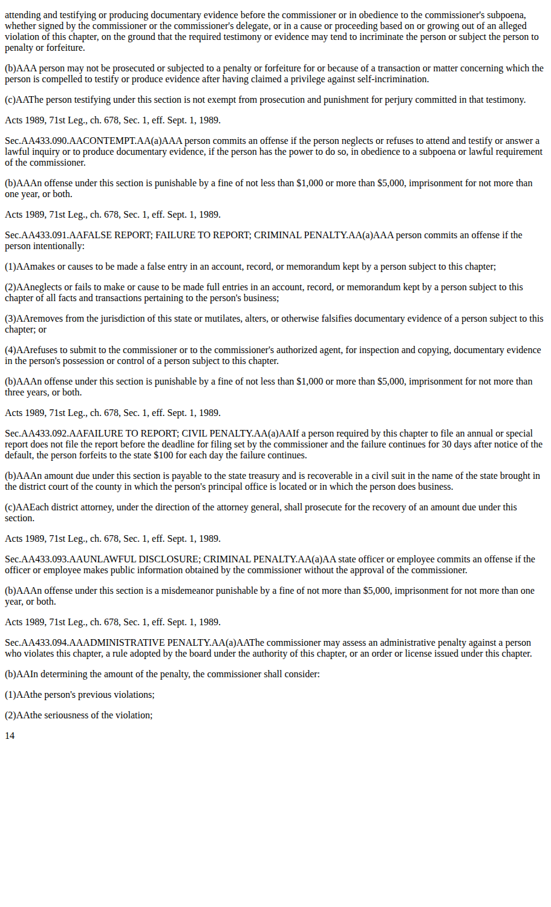attending and testifying or producing documentary evidence before the commissioner or in obedience to the commissioner's subpoena, whether signed by the commissioner or the commissioner's delegate, or in a cause or proceeding based on or growing out of an alleged violation of this chapter, on the ground that the required testimony or evidence may tend to incriminate the person or subject the person to penalty or forfeiture.
(b)AAA person may not be prosecuted or subjected to a penalty or forfeiture for or because of a transaction or matter concerning which the person is compelled to testify or produce evidence after having claimed a privilege against self-incrimination.
(c)AAThe person testifying under this section is not exempt from prosecution and punishment for perjury committed in that testimony.
Acts 1989, 71st Leg., ch. 678, Sec. 1, eff. Sept. 1, 1989.
Sec.AA433.090.AACONTEMPT.AA(a)AAA person commits an offense if the person neglects or refuses to attend and testify or answer a lawful inquiry or to produce documentary evidence, if the person has the power to do so, in obedience to a subpoena or lawful requirement of the commissioner.
(b)AAAn offense under this section is punishable by a fine of not less than $1,000 or more than $5,000, imprisonment for not more than one year, or both.
Acts 1989, 71st Leg., ch. 678, Sec. 1, eff. Sept. 1, 1989.
Sec.AA433.091.AAFALSE REPORT; FAILURE TO REPORT; CRIMINAL PENALTY.AA(a)AAA person commits an offense if the person intentionally:
(1)AAmakes or causes to be made a false entry in an account, record, or memorandum kept by a person subject to this chapter;
(2)AAneglects or fails to make or cause to be made full entries in an account, record, or memorandum kept by a person subject to this chapter of all facts and transactions pertaining to the person's business;
(3)AAremoves from the jurisdiction of this state or mutilates, alters, or otherwise falsifies documentary evidence of a person subject to this chapter; or
(4)AArefuses to submit to the commissioner or to the commissioner's authorized agent, for inspection and copying, documentary evidence in the person's possession or control of a person subject to this chapter.
(b)AAAn offense under this section is punishable by a fine of not less than $1,000 or more than $5,000, imprisonment for not more than three years, or both.
Acts 1989, 71st Leg., ch. 678, Sec. 1, eff. Sept. 1, 1989.
Sec.AA433.092.AAFAILURE TO REPORT; CIVIL PENALTY.AA(a)AAIf a person required by this chapter to file an annual or special report does not file the report before the deadline for filing set by the commissioner and the failure continues for 30 days after notice of the default, the person forfeits to the state $100 for each day the failure continues.
(b)AAAn amount due under this section is payable to the state treasury and is recoverable in a civil suit in the name of the state brought in the district court of the county in which the person's principal office is located or in which the person does business.
(c)AAEach district attorney, under the direction of the attorney general, shall prosecute for the recovery of an amount due under this section.
Acts 1989, 71st Leg., ch. 678, Sec. 1, eff. Sept. 1, 1989.
Sec.AA433.093.AAUNLAWFUL DISCLOSURE; CRIMINAL PENALTY.AA(a)AA state officer or employee commits an offense if the officer or employee makes public information obtained by the commissioner without the approval of the commissioner.
(b)AAAn offense under this section is a misdemeanor punishable by a fine of not more than $5,000, imprisonment for not more than one year, or both.
Acts 1989, 71st Leg., ch. 678, Sec. 1, eff. Sept. 1, 1989.
Sec.AA433.094.AAADMINISTRATIVE PENALTY.AA(a)AAThe commissioner may assess an administrative penalty against a person who violates this chapter, a rule adopted by the board under the authority of this chapter, or an order or license issued under this chapter.
(b)AAIn determining the amount of the penalty, the commissioner shall consider:
(1)AAthe person's previous violations;
(2)AAthe seriousness of the violation;
14